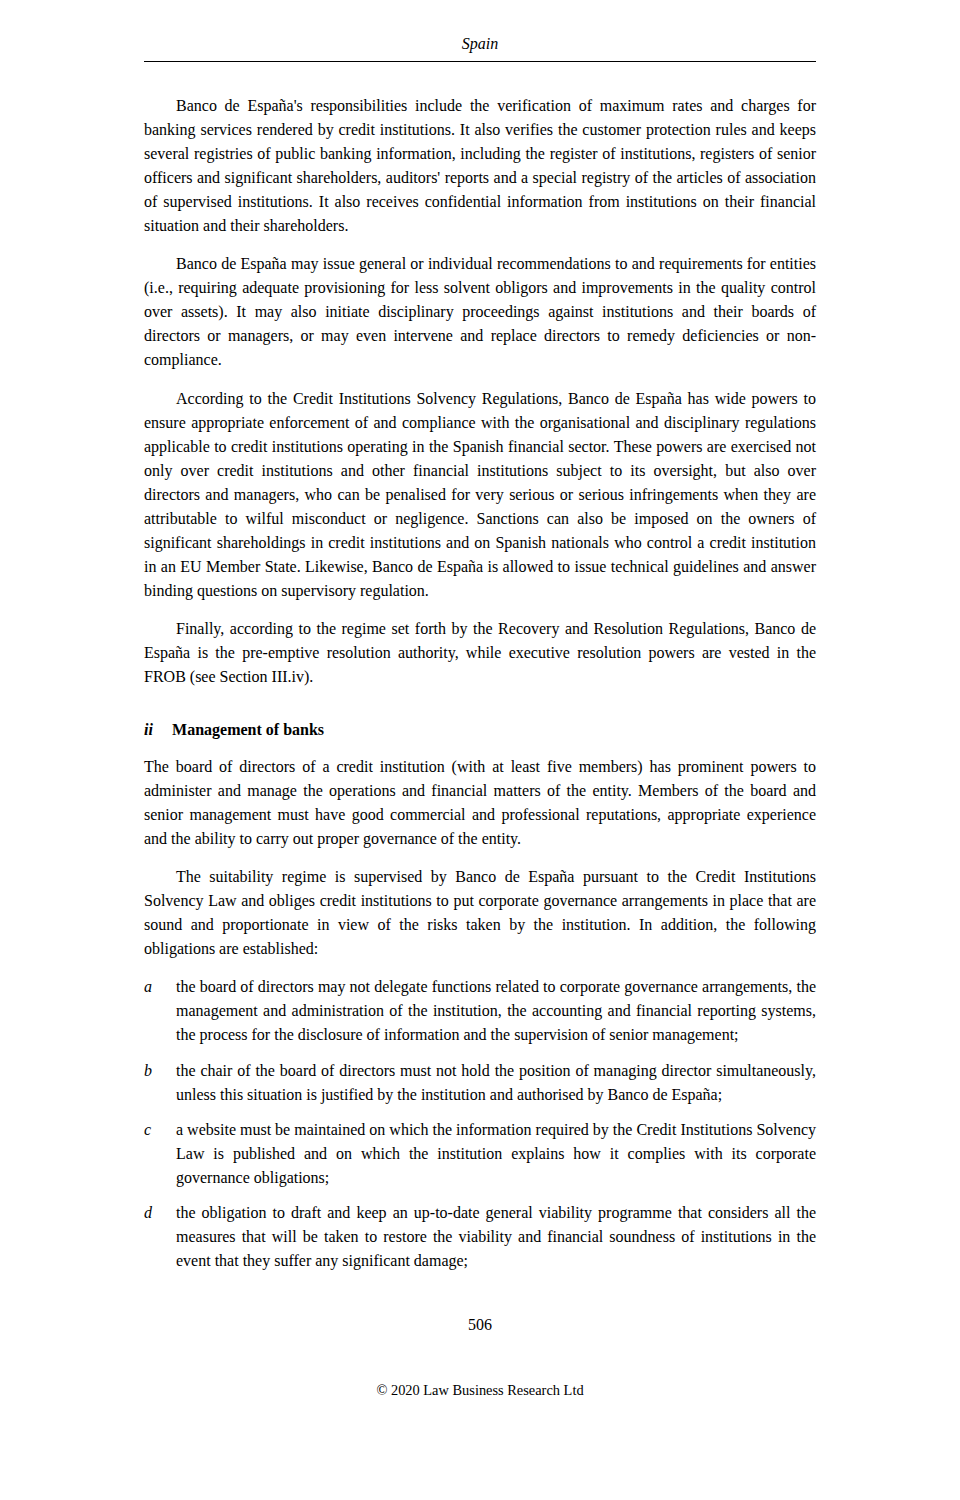Spain
Banco de España's responsibilities include the verification of maximum rates and charges for banking services rendered by credit institutions. It also verifies the customer protection rules and keeps several registries of public banking information, including the register of institutions, registers of senior officers and significant shareholders, auditors' reports and a special registry of the articles of association of supervised institutions. It also receives confidential information from institutions on their financial situation and their shareholders.
Banco de España may issue general or individual recommendations to and requirements for entities (i.e., requiring adequate provisioning for less solvent obligors and improvements in the quality control over assets). It may also initiate disciplinary proceedings against institutions and their boards of directors or managers, or may even intervene and replace directors to remedy deficiencies or non-compliance.
According to the Credit Institutions Solvency Regulations, Banco de España has wide powers to ensure appropriate enforcement of and compliance with the organisational and disciplinary regulations applicable to credit institutions operating in the Spanish financial sector. These powers are exercised not only over credit institutions and other financial institutions subject to its oversight, but also over directors and managers, who can be penalised for very serious or serious infringements when they are attributable to wilful misconduct or negligence. Sanctions can also be imposed on the owners of significant shareholdings in credit institutions and on Spanish nationals who control a credit institution in an EU Member State. Likewise, Banco de España is allowed to issue technical guidelines and answer binding questions on supervisory regulation.
Finally, according to the regime set forth by the Recovery and Resolution Regulations, Banco de España is the pre-emptive resolution authority, while executive resolution powers are vested in the FROB (see Section III.iv).
ii Management of banks
The board of directors of a credit institution (with at least five members) has prominent powers to administer and manage the operations and financial matters of the entity. Members of the board and senior management must have good commercial and professional reputations, appropriate experience and the ability to carry out proper governance of the entity.
The suitability regime is supervised by Banco de España pursuant to the Credit Institutions Solvency Law and obliges credit institutions to put corporate governance arrangements in place that are sound and proportionate in view of the risks taken by the institution. In addition, the following obligations are established:
the board of directors may not delegate functions related to corporate governance arrangements, the management and administration of the institution, the accounting and financial reporting systems, the process for the disclosure of information and the supervision of senior management;
the chair of the board of directors must not hold the position of managing director simultaneously, unless this situation is justified by the institution and authorised by Banco de España;
a website must be maintained on which the information required by the Credit Institutions Solvency Law is published and on which the institution explains how it complies with its corporate governance obligations;
the obligation to draft and keep an up-to-date general viability programme that considers all the measures that will be taken to restore the viability and financial soundness of institutions in the event that they suffer any significant damage;
506
© 2020 Law Business Research Ltd